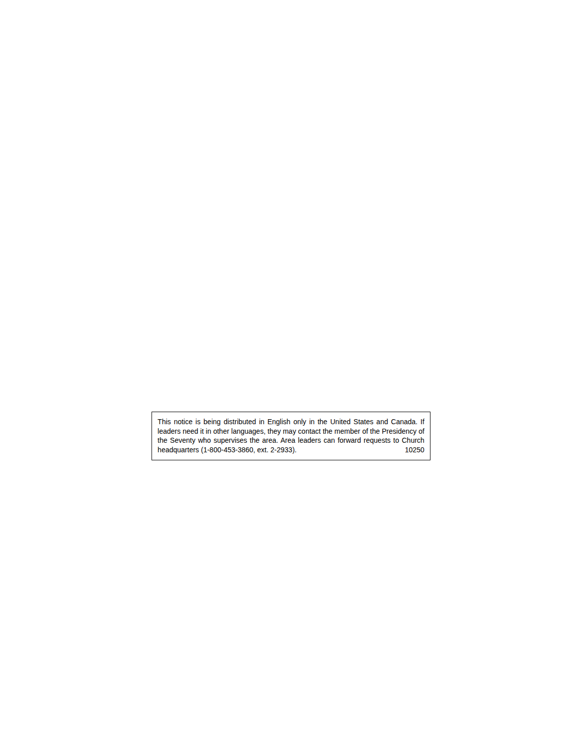This notice is being distributed in English only in the United States and Canada. If leaders need it in other languages, they may contact the member of the Presidency of the Seventy who supervises the area. Area leaders can forward requests to Church headquarters (1-800-453-3860, ext. 2-2933).10250